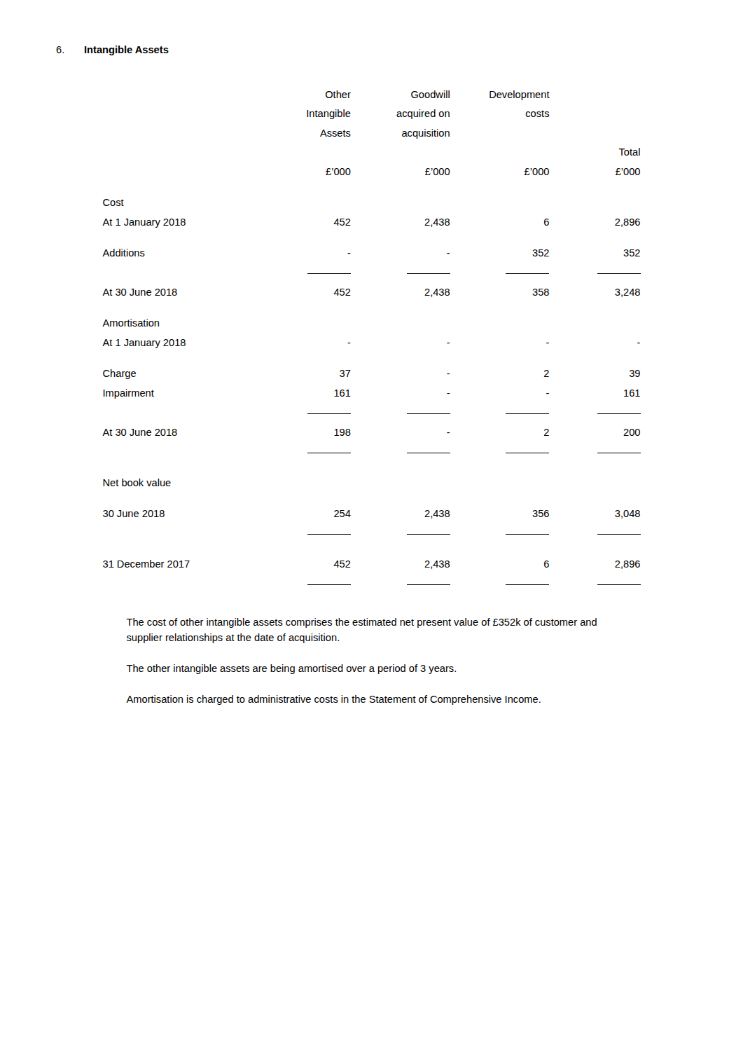6. Intangible Assets
| | Other | Goodwill | Development | |
| --- | --- | --- | --- | --- |
| | Intangible | acquired on | costs | |
| | Assets | acquisition | | |
| | | | | Total |
| | £’000 | £’000 | £’000 | £’000 |
| Cost | | | | |
| At 1 January 2018 | 452 | 2,438 | 6 | 2,896 |
| Additions | - | - | 352 | 352 |
| At 30 June 2018 | 452 | 2,438 | 358 | 3,248 |
| Amortisation | | | | |
| At 1 January 2018 | - | - | - | - |
| Charge | 37 | - | 2 | 39 |
| Impairment | 161 | - | - | 161 |
| At 30 June 2018 | 198 | - | 2 | 200 |
| Net book value | | | | |
| 30 June 2018 | 254 | 2,438 | 356 | 3,048 |
| 31 December 2017 | 452 | 2,438 | 6 | 2,896 |
The cost of other intangible assets comprises the estimated net present value of £352k of customer and supplier relationships at the date of acquisition.
The other intangible assets are being amortised over a period of 3 years.
Amortisation is charged to administrative costs in the Statement of Comprehensive Income.